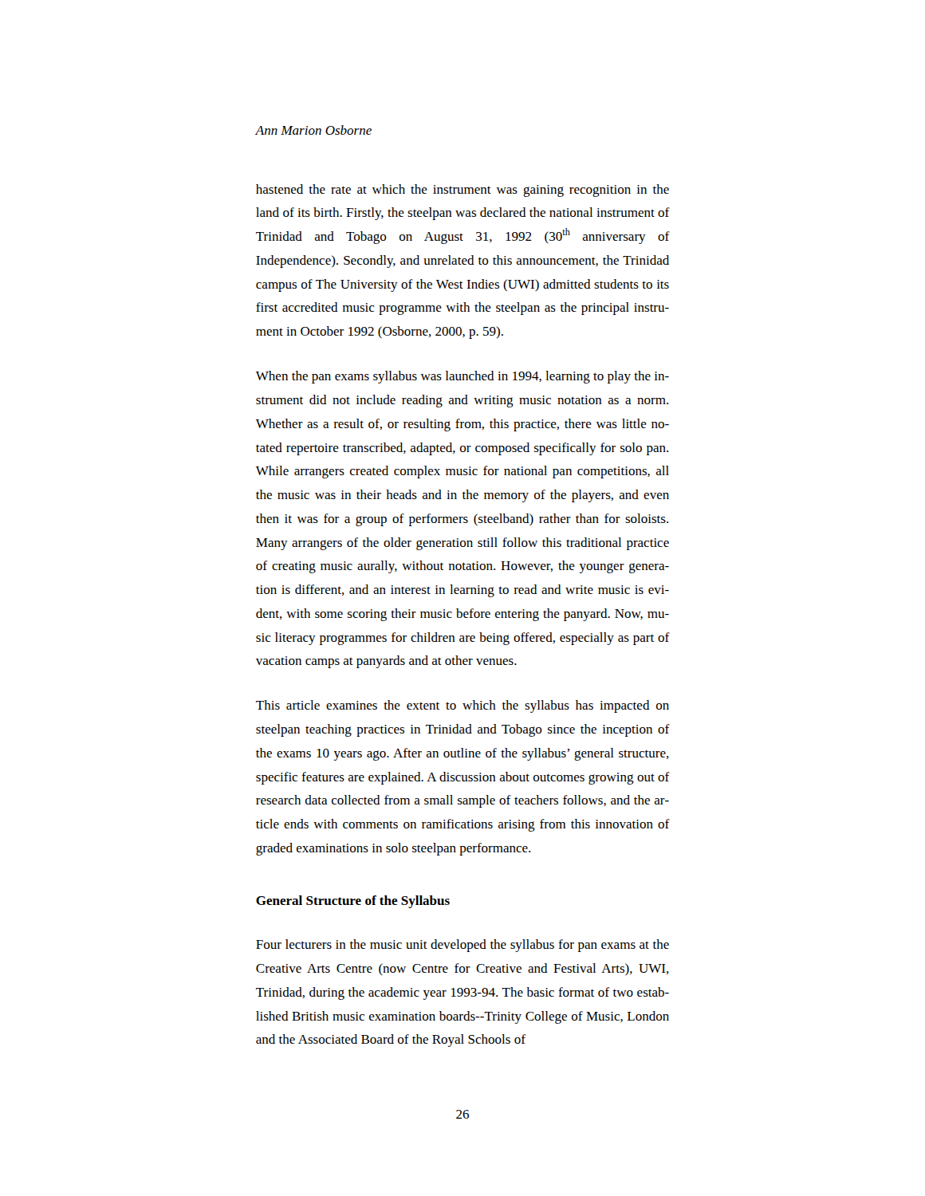Ann Marion Osborne
hastened the rate at which the instrument was gaining recognition in the land of its birth. Firstly, the steelpan was declared the national instrument of Trinidad and Tobago on August 31, 1992 (30th anniversary of Independence). Secondly, and unrelated to this announcement, the Trinidad campus of The University of the West Indies (UWI) admitted students to its first accredited music programme with the steelpan as the principal instrument in October 1992 (Osborne, 2000, p. 59).
When the pan exams syllabus was launched in 1994, learning to play the instrument did not include reading and writing music notation as a norm. Whether as a result of, or resulting from, this practice, there was little notated repertoire transcribed, adapted, or composed specifically for solo pan. While arrangers created complex music for national pan competitions, all the music was in their heads and in the memory of the players, and even then it was for a group of performers (steelband) rather than for soloists. Many arrangers of the older generation still follow this traditional practice of creating music aurally, without notation. However, the younger generation is different, and an interest in learning to read and write music is evident, with some scoring their music before entering the panyard. Now, music literacy programmes for children are being offered, especially as part of vacation camps at panyards and at other venues.
This article examines the extent to which the syllabus has impacted on steelpan teaching practices in Trinidad and Tobago since the inception of the exams 10 years ago. After an outline of the syllabus’ general structure, specific features are explained. A discussion about outcomes growing out of research data collected from a small sample of teachers follows, and the article ends with comments on ramifications arising from this innovation of graded examinations in solo steelpan performance.
General Structure of the Syllabus
Four lecturers in the music unit developed the syllabus for pan exams at the Creative Arts Centre (now Centre for Creative and Festival Arts), UWI, Trinidad, during the academic year 1993-94. The basic format of two established British music examination boards--Trinity College of Music, London and the Associated Board of the Royal Schools of
26